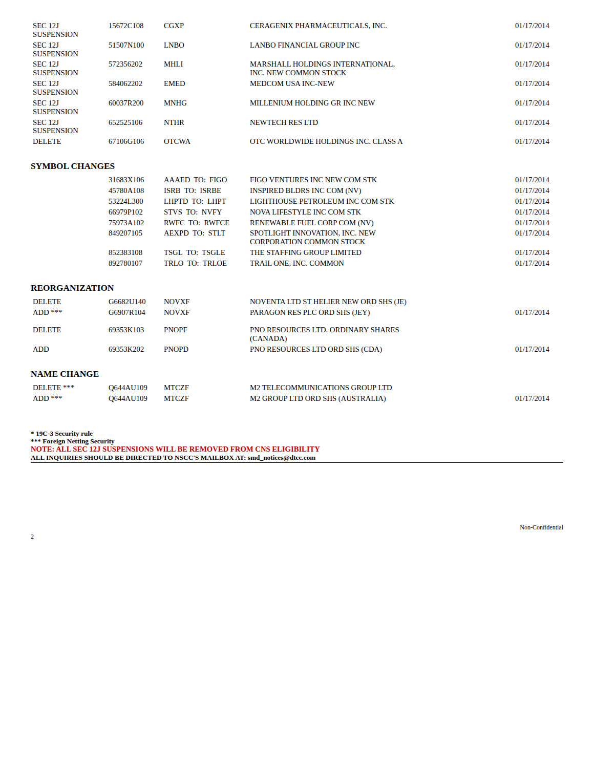| SEC 12J SUSPENSION | 15672C108 | CGXP | CERAGENIX PHARMACEUTICALS, INC. | 01/17/2014 |
| SEC 12J SUSPENSION | 51507N100 | LNBO | LANBO FINANCIAL GROUP INC | 01/17/2014 |
| SEC 12J SUSPENSION | 572356202 | MHLI | MARSHALL HOLDINGS INTERNATIONAL, INC. NEW COMMON STOCK | 01/17/2014 |
| SEC 12J SUSPENSION | 584062202 | EMED | MEDCOM USA INC-NEW | 01/17/2014 |
| SEC 12J SUSPENSION | 60037R200 | MNHG | MILLENIUM HOLDING GR INC NEW | 01/17/2014 |
| SEC 12J SUSPENSION | 652525106 | NTHR | NEWTECH RES LTD | 01/17/2014 |
| DELETE | 67106G106 | OTCWA | OTC WORLDWIDE HOLDINGS INC. CLASS A | 01/17/2014 |
SYMBOL CHANGES
| | 31683X106 | AAAED TO: FIGO | FIGO VENTURES INC NEW COM STK | 01/17/2014 |
| | 45780A108 | ISRB TO: ISRBE | INSPIRED BLDRS INC COM (NV) | 01/17/2014 |
| | 53224L300 | LHPTD TO: LHPT | LIGHTHOUSE PETROLEUM INC COM STK | 01/17/2014 |
| | 66979P102 | STVS TO: NVFY | NOVA LIFESTYLE INC COM STK | 01/17/2014 |
| | 75973A102 | RWFC TO: RWFCE | RENEWABLE FUEL CORP COM (NV) | 01/17/2014 |
| | 849207105 | AEXPD TO: STLT | SPOTLIGHT INNOVATION, INC. NEW CORPORATION COMMON STOCK | 01/17/2014 |
| | 852383108 | TSGL TO: TSGLE | THE STAFFING GROUP LIMITED | 01/17/2014 |
| | 892780107 | TRLO TO: TRLOE | TRAIL ONE, INC. COMMON | 01/17/2014 |
REORGANIZATION
| DELETE | G6682U140 | NOVXF | NOVENTA LTD ST HELIER NEW ORD SHS (JE) | |
| ADD *** | G6907R104 | NOVXF | PARAGON RES PLC ORD SHS (JEY) | 01/17/2014 |
| DELETE | 69353K103 | PNOPF | PNO RESOURCES LTD. ORDINARY SHARES (CANADA) | |
| ADD | 69353K202 | PNOPD | PNO RESOURCES LTD ORD SHS (CDA) | 01/17/2014 |
NAME CHANGE
| DELETE *** | Q644AU109 | MTCZF | M2 TELECOMMUNICATIONS GROUP LTD | |
| ADD *** | Q644AU109 | MTCZF | M2 GROUP LTD ORD SHS (AUSTRALIA) | 01/17/2014 |
* 19C-3 Security rule
*** Foreign Netting Security
NOTE: ALL SEC 12J SUSPENSIONS WILL BE REMOVED FROM CNS ELIGIBILITY
ALL INQUIRIES SHOULD BE DIRECTED TO NSCC'S MAILBOX AT: smd_notices@dtcc.com
Non-Confidential
2